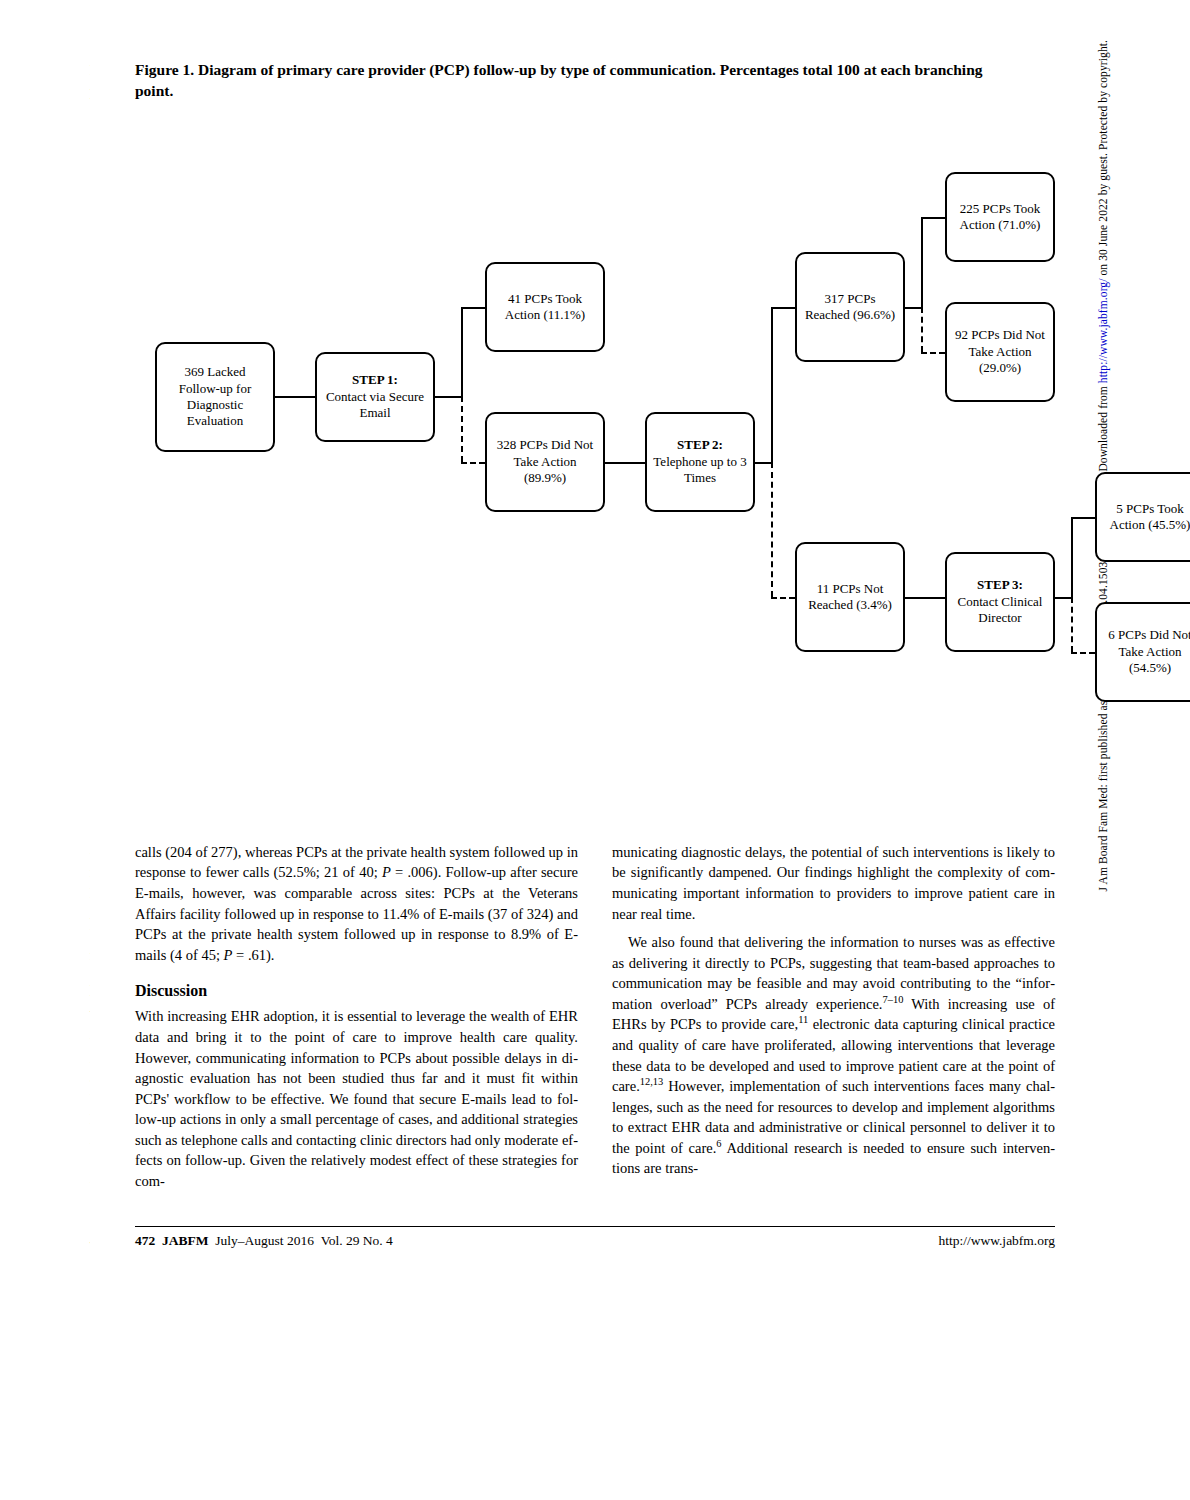J Am Board Fam Med: first published as 10.3122/jabfm.2016.04.150363 on 7 July 2016. Downloaded from http://www.jabfm.org/ on 30 June 2022 by guest. Protected by copyright.
Figure 1. Diagram of primary care provider (PCP) follow-up by type of communication. Percentages total 100 at each branching point.
369 Lacked Follow-up for Diagnostic Evaluation
STEP 1:
Contact via Secure Email
41 PCPs Took Action (11.1%)
328 PCPs Did Not Take Action (89.9%)
STEP 2:
Telephone up to 3 Times
317 PCPs Reached (96.6%)
225 PCPs Took Action (71.0%)
92 PCPs Did Not Take Action (29.0%)
11 PCPs Not Reached (3.4%)
STEP 3:
Contact Clinical Director
5 PCPs Took Action (45.5%)
6 PCPs Did Not Take Action (54.5%)
calls (204 of 277), whereas PCPs at the private health system followed up in response to fewer calls (52.5%; 21 of 40; P = .006). Follow-up after secure E-mails, however, was comparable across sites: PCPs at the Veterans Affairs facility followed up in response to 11.4% of E-mails (37 of 324) and PCPs at the private health system followed up in response to 8.9% of E-mails (4 of 45; P = .61).
Discussion
With increasing EHR adoption, it is essential to leverage the wealth of EHR data and bring it to the point of care to improve health care quality. However, communicating information to PCPs about possible delays in diagnostic evaluation has not been studied thus far and it must fit within PCPs' workflow to be effective. We found that secure E-mails lead to follow-up actions in only a small percentage of cases, and additional strategies such as telephone calls and contacting clinic directors had only moderate effects on follow-up. Given the relatively modest effect of these strategies for com-
municating diagnostic delays, the potential of such interventions is likely to be significantly dampened. Our findings highlight the complexity of communicating important information to providers to improve patient care in near real time.
We also found that delivering the information to nurses was as effective as delivering it directly to PCPs, suggesting that team-based approaches to communication may be feasible and may avoid contributing to the “information overload” PCPs already experience.7–10 With increasing use of EHRs by PCPs to provide care,11 electronic data capturing clinical practice and quality of care have proliferated, allowing interventions that leverage these data to be developed and used to improve patient care at the point of care.12,13 However, implementation of such interventions faces many challenges, such as the need for resources to develop and implement algorithms to extract EHR data and administrative or clinical personnel to deliver it to the point of care.6 Additional research is needed to ensure such interventions are trans-
472 JABFM July–August 2016 Vol. 29 No. 4
http://www.jabfm.org